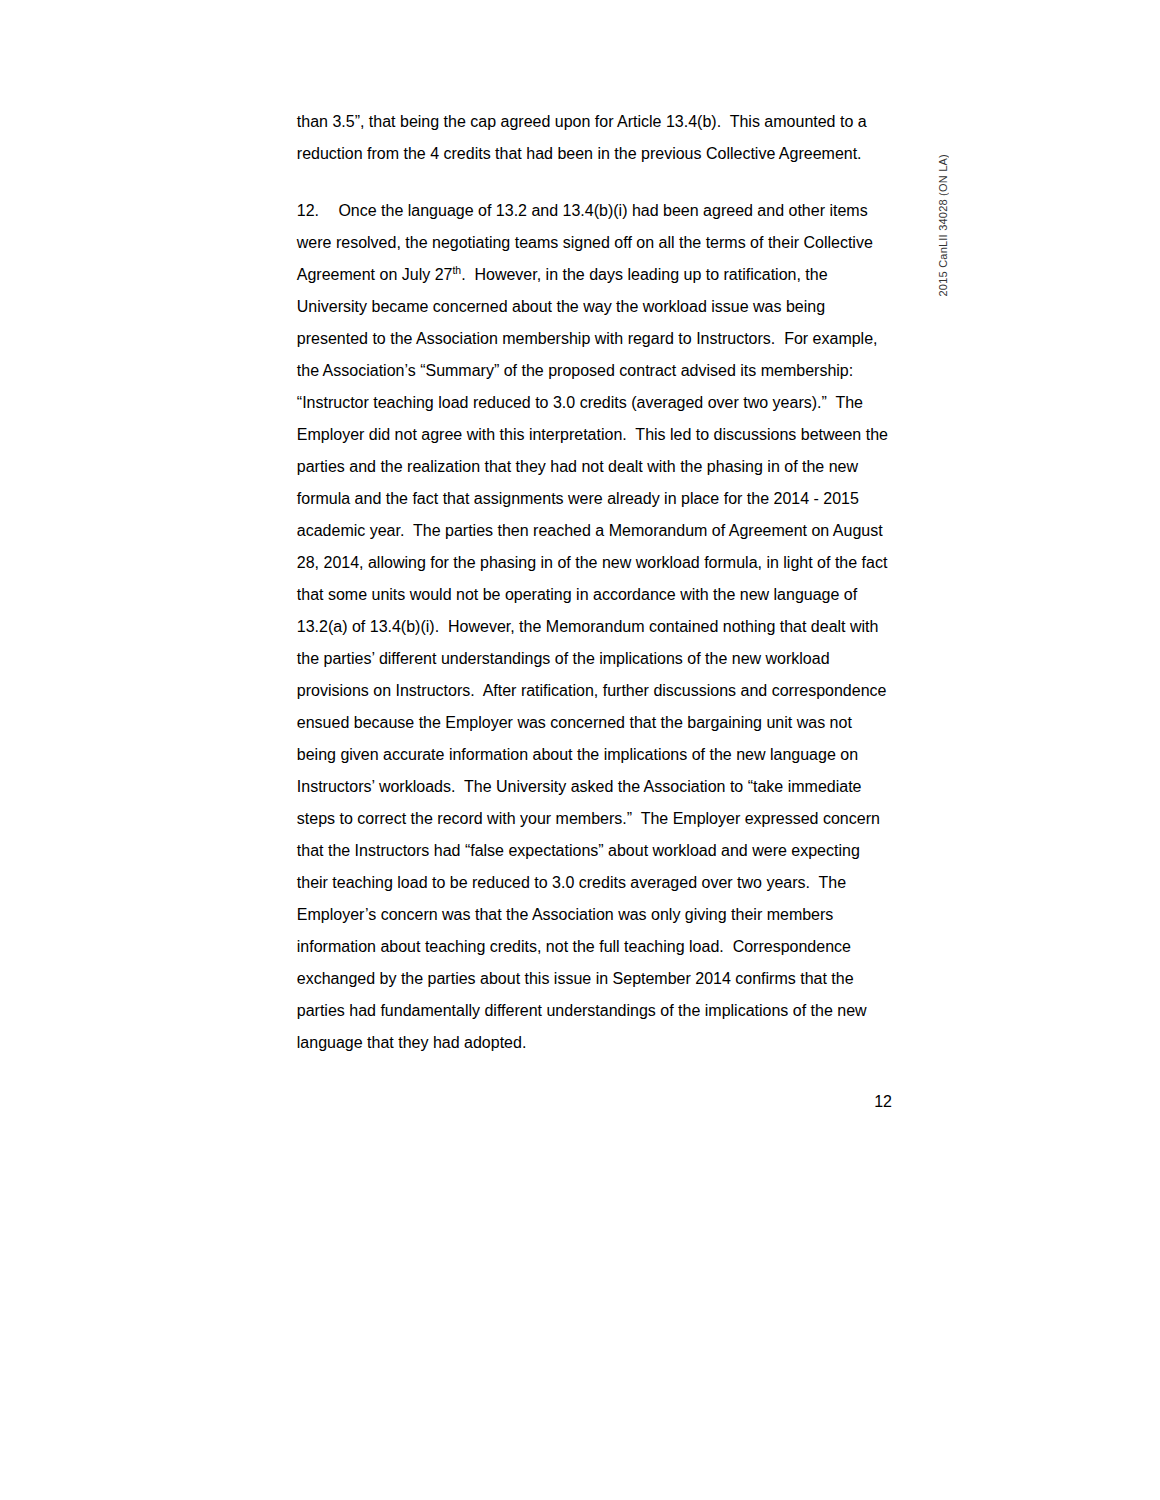2015 CanLII 34028 (ON LA)
than 3.5”, that being the cap agreed upon for Article 13.4(b). This amounted to a reduction from the 4 credits that had been in the previous Collective Agreement.
12. Once the language of 13.2 and 13.4(b)(i) had been agreed and other items were resolved, the negotiating teams signed off on all the terms of their Collective Agreement on July 27th. However, in the days leading up to ratification, the University became concerned about the way the workload issue was being presented to the Association membership with regard to Instructors. For example, the Association’s “Summary” of the proposed contract advised its membership: “Instructor teaching load reduced to 3.0 credits (averaged over two years).” The Employer did not agree with this interpretation. This led to discussions between the parties and the realization that they had not dealt with the phasing in of the new formula and the fact that assignments were already in place for the 2014 - 2015 academic year. The parties then reached a Memorandum of Agreement on August 28, 2014, allowing for the phasing in of the new workload formula, in light of the fact that some units would not be operating in accordance with the new language of 13.2(a) of 13.4(b)(i). However, the Memorandum contained nothing that dealt with the parties’ different understandings of the implications of the new workload provisions on Instructors. After ratification, further discussions and correspondence ensued because the Employer was concerned that the bargaining unit was not being given accurate information about the implications of the new language on Instructors’ workloads. The University asked the Association to “take immediate steps to correct the record with your members.” The Employer expressed concern that the Instructors had “false expectations” about workload and were expecting their teaching load to be reduced to 3.0 credits averaged over two years. The Employer’s concern was that the Association was only giving their members information about teaching credits, not the full teaching load. Correspondence exchanged by the parties about this issue in September 2014 confirms that the parties had fundamentally different understandings of the implications of the new language that they had adopted.
12